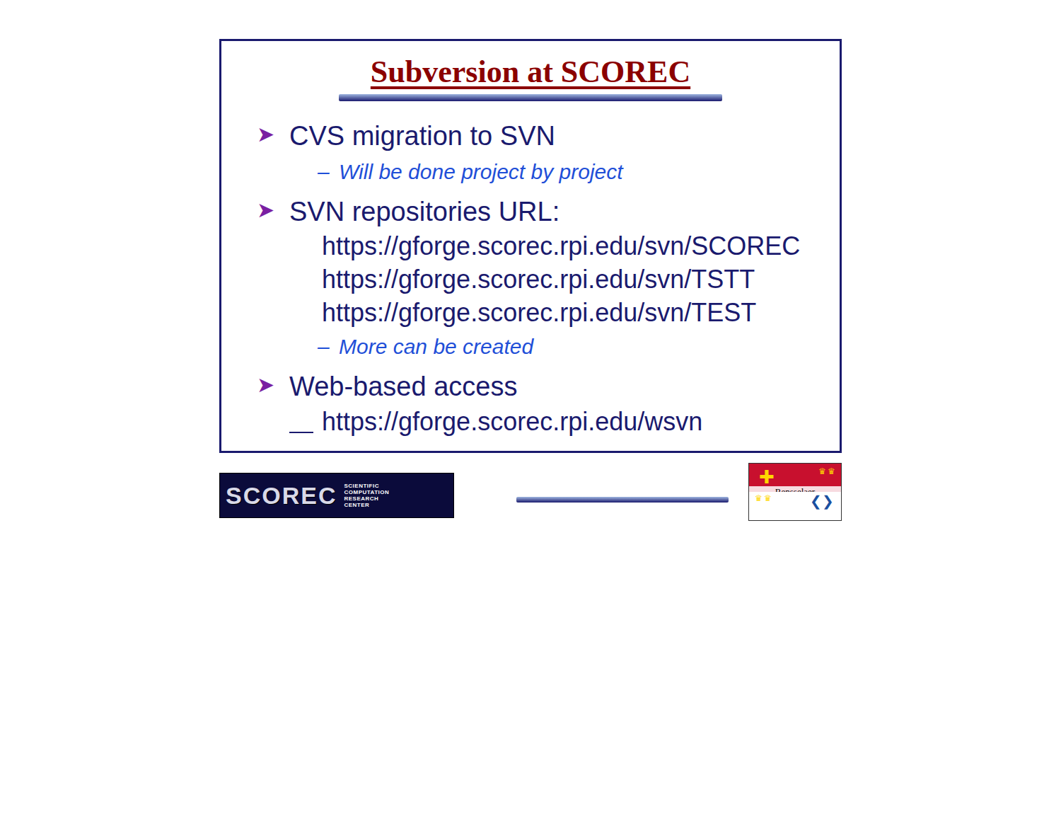Subversion at SCOREC
CVS migration to SVN
Will be done project by project
SVN repositories URL:
https://gforge.scorec.rpi.edu/svn/SCOREC
https://gforge.scorec.rpi.edu/svn/TSTT
https://gforge.scorec.rpi.edu/svn/TEST
More can be created
Web-based access
https://gforge.scorec.rpi.edu/wsvn
SCOREC SCIENTIFIC
COMPUTATION
RESEARCH
CENTER
✚ ♛♛
Rensselaer
♛♛ ❮❯